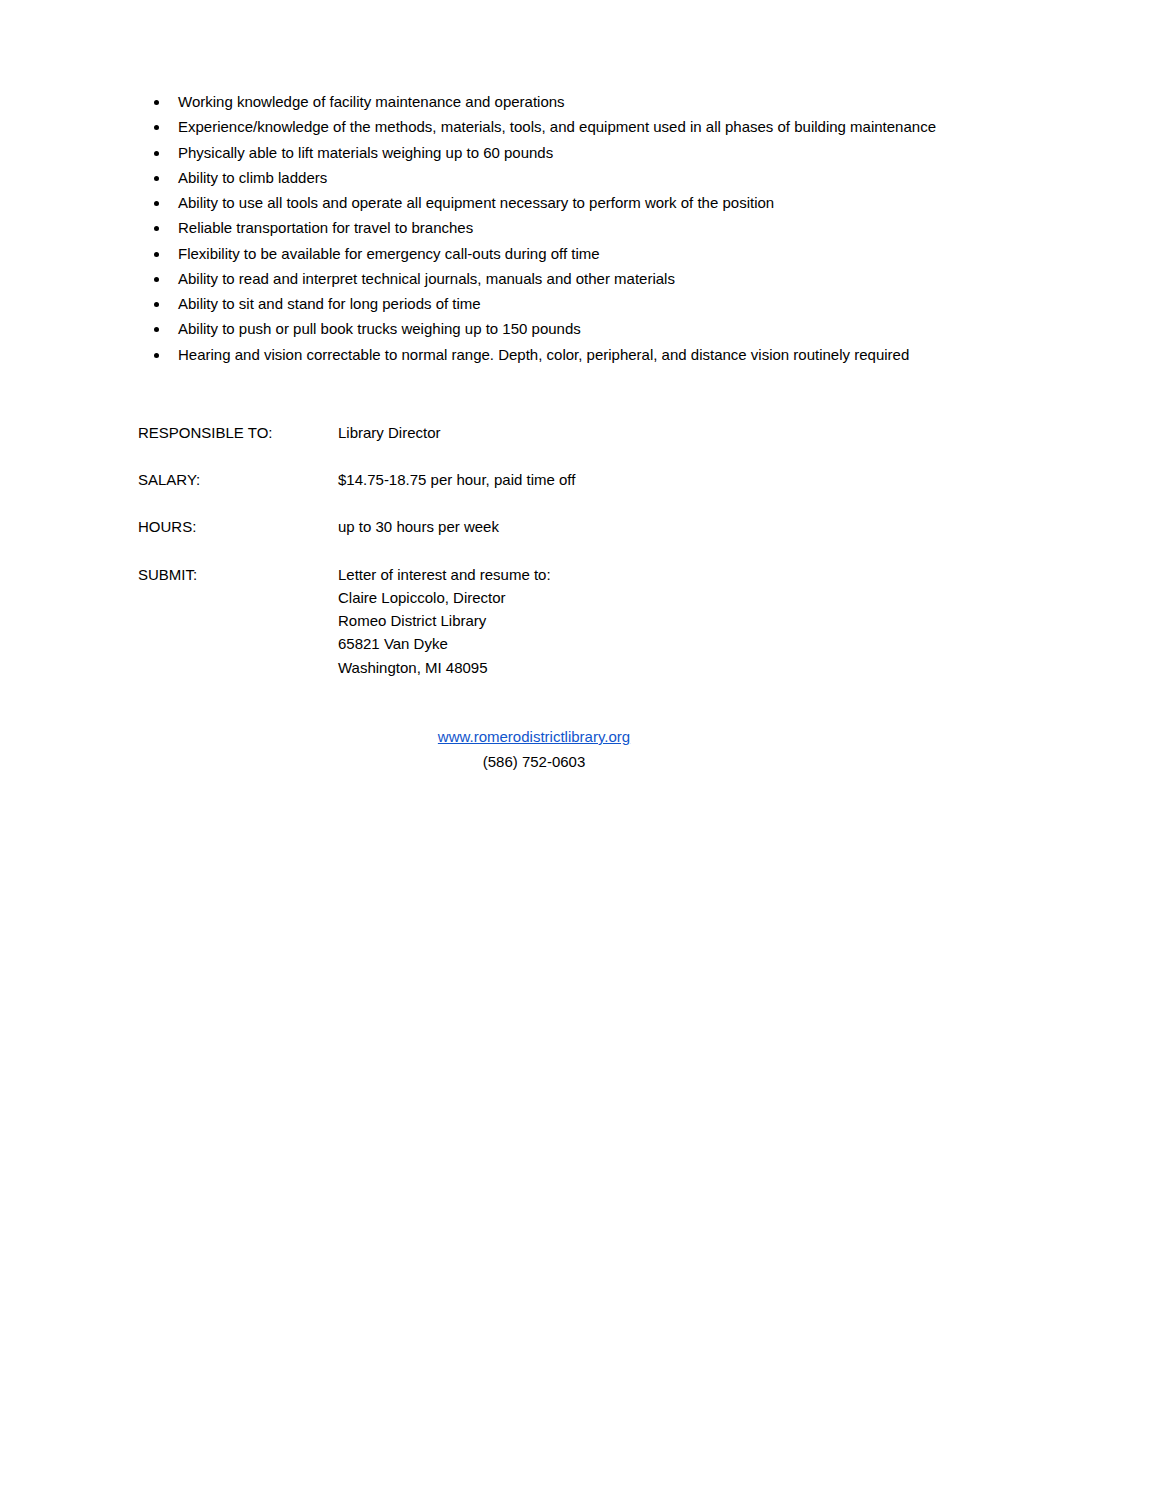Working knowledge of facility maintenance and operations
Experience/knowledge of the methods, materials, tools, and equipment used in all phases of building maintenance
Physically able to lift materials weighing up to 60 pounds
Ability to climb ladders
Ability to use all tools and operate all equipment necessary to perform work of the position
Reliable transportation for travel to branches
Flexibility to be available for emergency call-outs during off time
Ability to read and interpret technical journals, manuals and other materials
Ability to sit and stand for long periods of time
Ability to push or pull book trucks weighing up to 150 pounds
Hearing and vision correctable to normal range. Depth, color, peripheral, and distance vision routinely required
| RESPONSIBLE TO: | Library Director |
| SALARY: | $14.75-18.75 per hour, paid time off |
| HOURS: | up to 30 hours per week |
| SUBMIT: | Letter of interest and resume to: Claire Lopiccolo, Director Romeo District Library 65821 Van Dyke Washington, MI 48095 |
www.romerodistrictlibrary.org (586) 752-0603